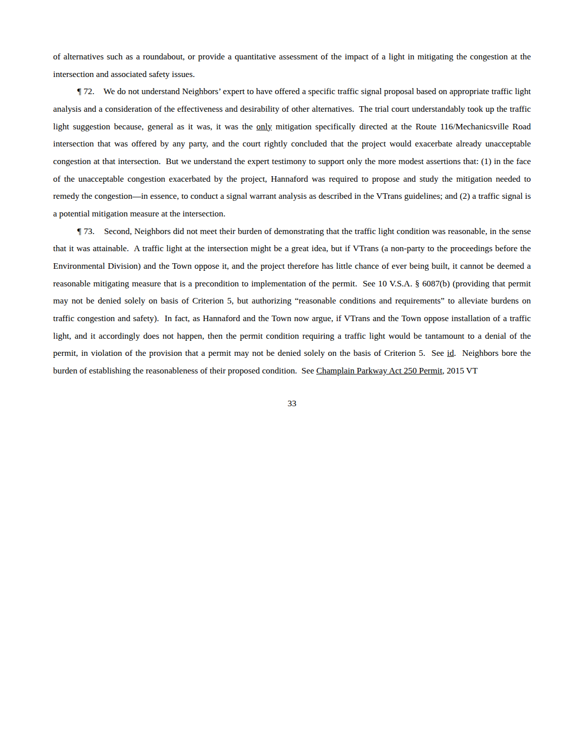of alternatives such as a roundabout, or provide a quantitative assessment of the impact of a light in mitigating the congestion at the intersection and associated safety issues.
¶ 72. We do not understand Neighbors’ expert to have offered a specific traffic signal proposal based on appropriate traffic light analysis and a consideration of the effectiveness and desirability of other alternatives. The trial court understandably took up the traffic light suggestion because, general as it was, it was the only mitigation specifically directed at the Route 116/Mechanicsville Road intersection that was offered by any party, and the court rightly concluded that the project would exacerbate already unacceptable congestion at that intersection. But we understand the expert testimony to support only the more modest assertions that: (1) in the face of the unacceptable congestion exacerbated by the project, Hannaford was required to propose and study the mitigation needed to remedy the congestion—in essence, to conduct a signal warrant analysis as described in the VTrans guidelines; and (2) a traffic signal is a potential mitigation measure at the intersection.
¶ 73. Second, Neighbors did not meet their burden of demonstrating that the traffic light condition was reasonable, in the sense that it was attainable. A traffic light at the intersection might be a great idea, but if VTrans (a non-party to the proceedings before the Environmental Division) and the Town oppose it, and the project therefore has little chance of ever being built, it cannot be deemed a reasonable mitigating measure that is a precondition to implementation of the permit. See 10 V.S.A. § 6087(b) (providing that permit may not be denied solely on basis of Criterion 5, but authorizing “reasonable conditions and requirements” to alleviate burdens on traffic congestion and safety). In fact, as Hannaford and the Town now argue, if VTrans and the Town oppose installation of a traffic light, and it accordingly does not happen, then the permit condition requiring a traffic light would be tantamount to a denial of the permit, in violation of the provision that a permit may not be denied solely on the basis of Criterion 5. See id. Neighbors bore the burden of establishing the reasonableness of their proposed condition. See Champlain Parkway Act 250 Permit, 2015 VT
33